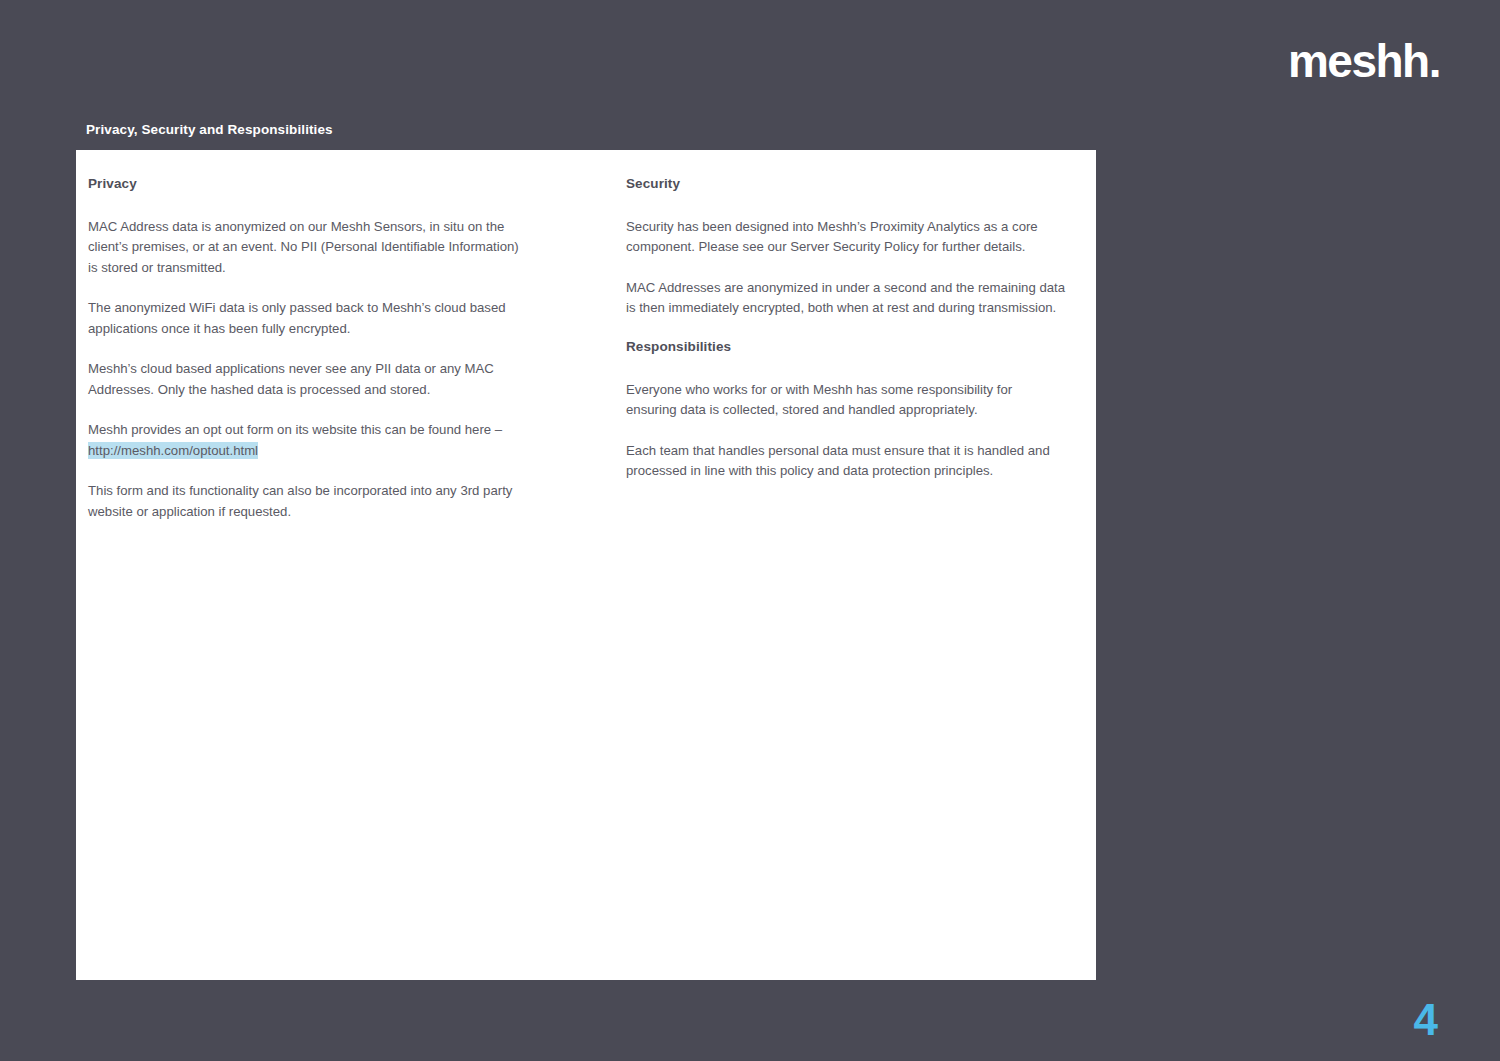meshh.
Privacy, Security and Responsibilities
Privacy
MAC Address data is anonymized on our Meshh Sensors, in situ on the client’s premises, or at an event. No PII (Personal Identifiable Information) is stored or transmitted.
The anonymized WiFi data is only passed back to Meshh’s cloud based applications once it has been fully encrypted.
Meshh’s cloud based applications never see any PII data or any MAC Addresses. Only the hashed data is processed and stored.
Meshh provides an opt out form on its website this can be found here – http://meshh.com/optout.html
This form and its functionality can also be incorporated into any 3rd party website or application if requested.
Security
Security has been designed into Meshh’s Proximity Analytics as a core component. Please see our Server Security Policy for further details.
MAC Addresses are anonymized in under a second and the remaining data is then immediately encrypted, both when at rest and during transmission.
Responsibilities
Everyone who works for or with Meshh has some responsibility for ensuring data is collected, stored and handled appropriately.
Each team that handles personal data must ensure that it is handled and processed in line with this policy and data protection principles.
4